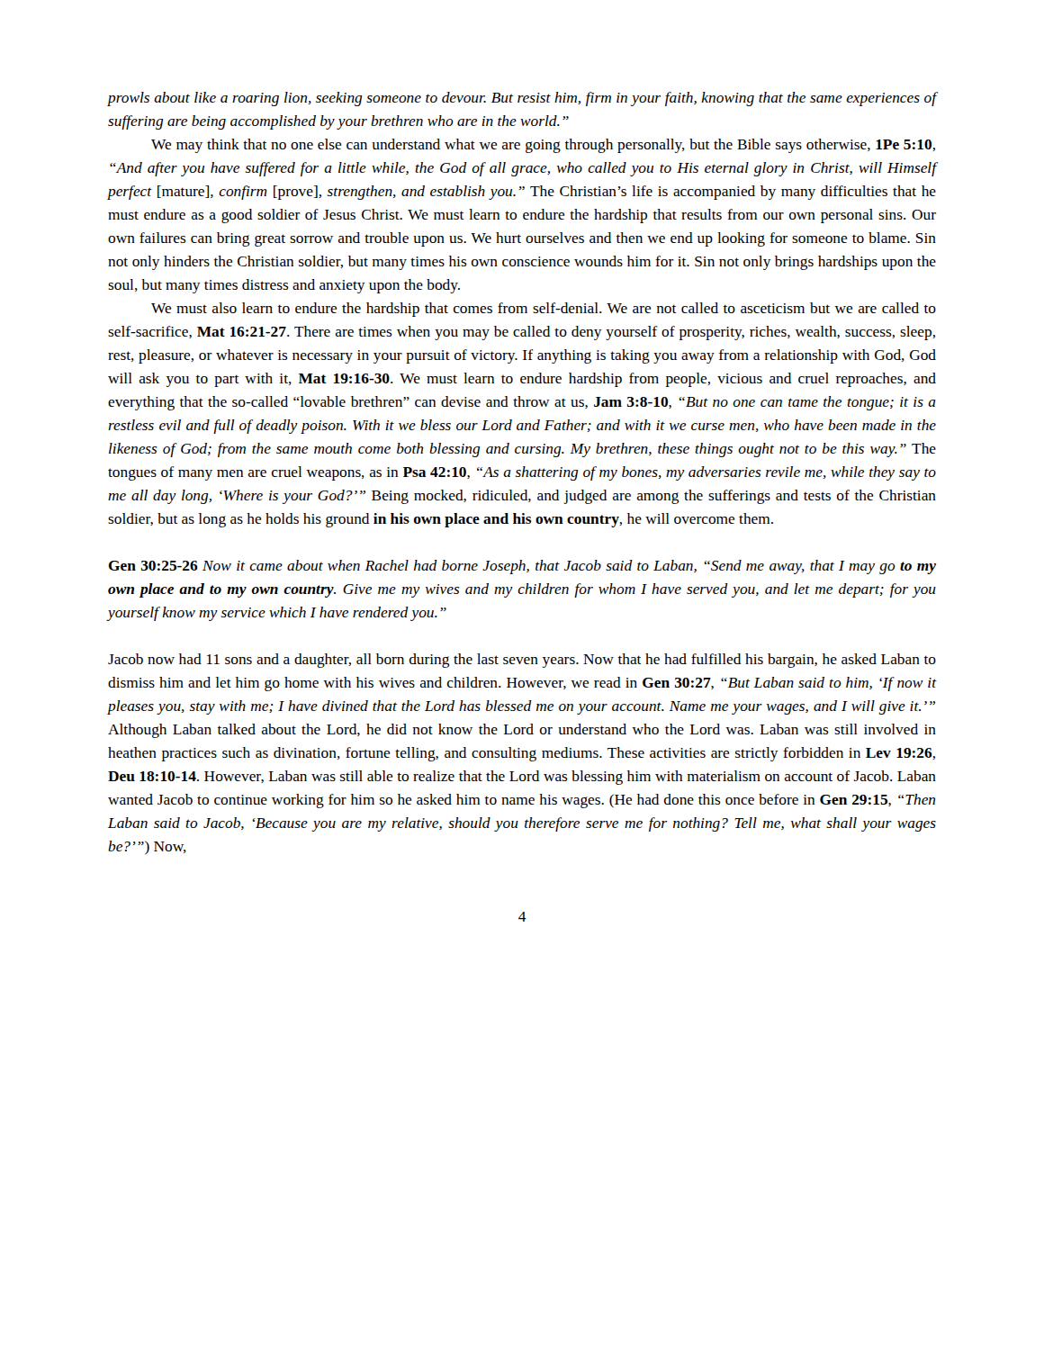prowls about like a roaring lion, seeking someone to devour. But resist him, firm in your faith, knowing that the same experiences of suffering are being accomplished by your brethren who are in the world.”
We may think that no one else can understand what we are going through personally, but the Bible says otherwise, 1Pe 5:10, “And after you have suffered for a little while, the God of all grace, who called you to His eternal glory in Christ, will Himself perfect [mature], confirm [prove], strengthen, and establish you.” The Christian’s life is accompanied by many difficulties that he must endure as a good soldier of Jesus Christ. We must learn to endure the hardship that results from our own personal sins. Our own failures can bring great sorrow and trouble upon us. We hurt ourselves and then we end up looking for someone to blame. Sin not only hinders the Christian soldier, but many times his own conscience wounds him for it. Sin not only brings hardships upon the soul, but many times distress and anxiety upon the body.
We must also learn to endure the hardship that comes from self-denial. We are not called to asceticism but we are called to self-sacrifice, Mat 16:21-27. There are times when you may be called to deny yourself of prosperity, riches, wealth, success, sleep, rest, pleasure, or whatever is necessary in your pursuit of victory. If anything is taking you away from a relationship with God, God will ask you to part with it, Mat 19:16-30. We must learn to endure hardship from people, vicious and cruel reproaches, and everything that the so-called “lovable brethren” can devise and throw at us, Jam 3:8-10, “But no one can tame the tongue; it is a restless evil and full of deadly poison. With it we bless our Lord and Father; and with it we curse men, who have been made in the likeness of God; from the same mouth come both blessing and cursing. My brethren, these things ought not to be this way.” The tongues of many men are cruel weapons, as in Psa 42:10, “As a shattering of my bones, my adversaries revile me, while they say to me all day long, ‘Where is your God?’” Being mocked, ridiculed, and judged are among the sufferings and tests of the Christian soldier, but as long as he holds his ground in his own place and his own country, he will overcome them.
Gen 30:25-26 Now it came about when Rachel had borne Joseph, that Jacob said to Laban, “Send me away, that I may go to my own place and to my own country. Give me my wives and my children for whom I have served you, and let me depart; for you yourself know my service which I have rendered you.”
Jacob now had 11 sons and a daughter, all born during the last seven years. Now that he had fulfilled his bargain, he asked Laban to dismiss him and let him go home with his wives and children. However, we read in Gen 30:27, “But Laban said to him, ‘If now it pleases you, stay with me; I have divined that the Lord has blessed me on your account. Name me your wages, and I will give it.’” Although Laban talked about the Lord, he did not know the Lord or understand who the Lord was. Laban was still involved in heathen practices such as divination, fortune telling, and consulting mediums. These activities are strictly forbidden in Lev 19:26, Deu 18:10-14. However, Laban was still able to realize that the Lord was blessing him with materialism on account of Jacob. Laban wanted Jacob to continue working for him so he asked him to name his wages. (He had done this once before in Gen 29:15, “Then Laban said to Jacob, ‘Because you are my relative, should you therefore serve me for nothing? Tell me, what shall your wages be?’”) Now,
4